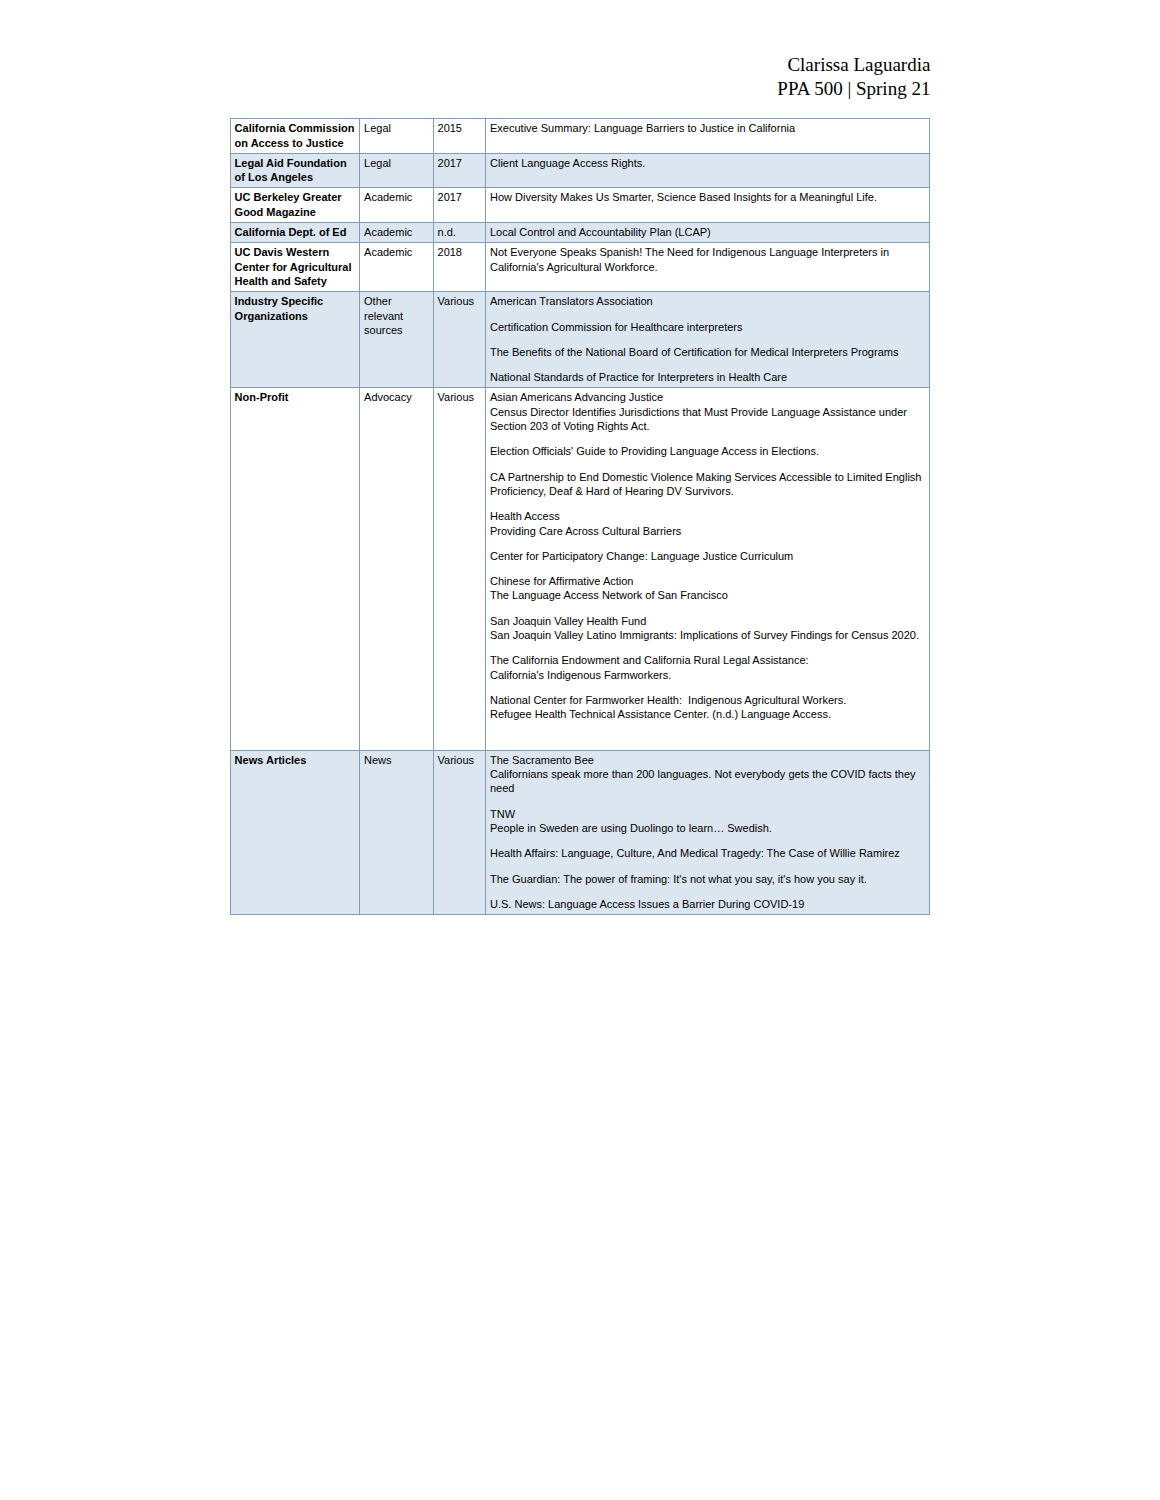Clarissa Laguardia
PPA 500 | Spring 21
| California Commission on Access to Justice | Legal | 2015 | Executive Summary: Language Barriers to Justice in California |
| Legal Aid Foundation of Los Angeles | Legal | 2017 | Client Language Access Rights. |
| UC Berkeley Greater Good Magazine | Academic | 2017 | How Diversity Makes Us Smarter, Science Based Insights for a Meaningful Life. |
| California Dept. of Ed | Academic | n.d. | Local Control and Accountability Plan (LCAP) |
| UC Davis Western Center for Agricultural Health and Safety | Academic | 2018 | Not Everyone Speaks Spanish! The Need for Indigenous Language Interpreters in California's Agricultural Workforce. |
| Industry Specific Organizations | Other relevant sources | Various | American Translators Association Certification Commission for Healthcare interpreters The Benefits of the National Board of Certification for Medical Interpreters Programs National Standards of Practice for Interpreters in Health Care |
| Non-Profit | Advocacy | Various | Asian Americans Advancing Justice Census Director Identifies Jurisdictions that Must Provide Language Assistance under Section 203 of Voting Rights Act. Election Officials' Guide to Providing Language Access in Elections. CA Partnership to End Domestic Violence Making Services Accessible to Limited English Proficiency, Deaf & Hard of Hearing DV Survivors. Health Access Providing Care Across Cultural Barriers Center for Participatory Change: Language Justice Curriculum Chinese for Affirmative Action The Language Access Network of San Francisco San Joaquin Valley Health Fund San Joaquin Valley Latino Immigrants: Implications of Survey Findings for Census 2020. The California Endowment and California Rural Legal Assistance: California's Indigenous Farmworkers. National Center for Farmworker Health: Indigenous Agricultural Workers. Refugee Health Technical Assistance Center. (n.d.) Language Access. |
| News Articles | News | Various | The Sacramento Bee Californians speak more than 200 languages. Not everybody gets the COVID facts they need TNW People in Sweden are using Duolingo to learn… Swedish. Health Affairs: Language, Culture, And Medical Tragedy: The Case of Willie Ramirez The Guardian: The power of framing: It's not what you say, it's how you say it. U.S. News: Language Access Issues a Barrier During COVID-19 |